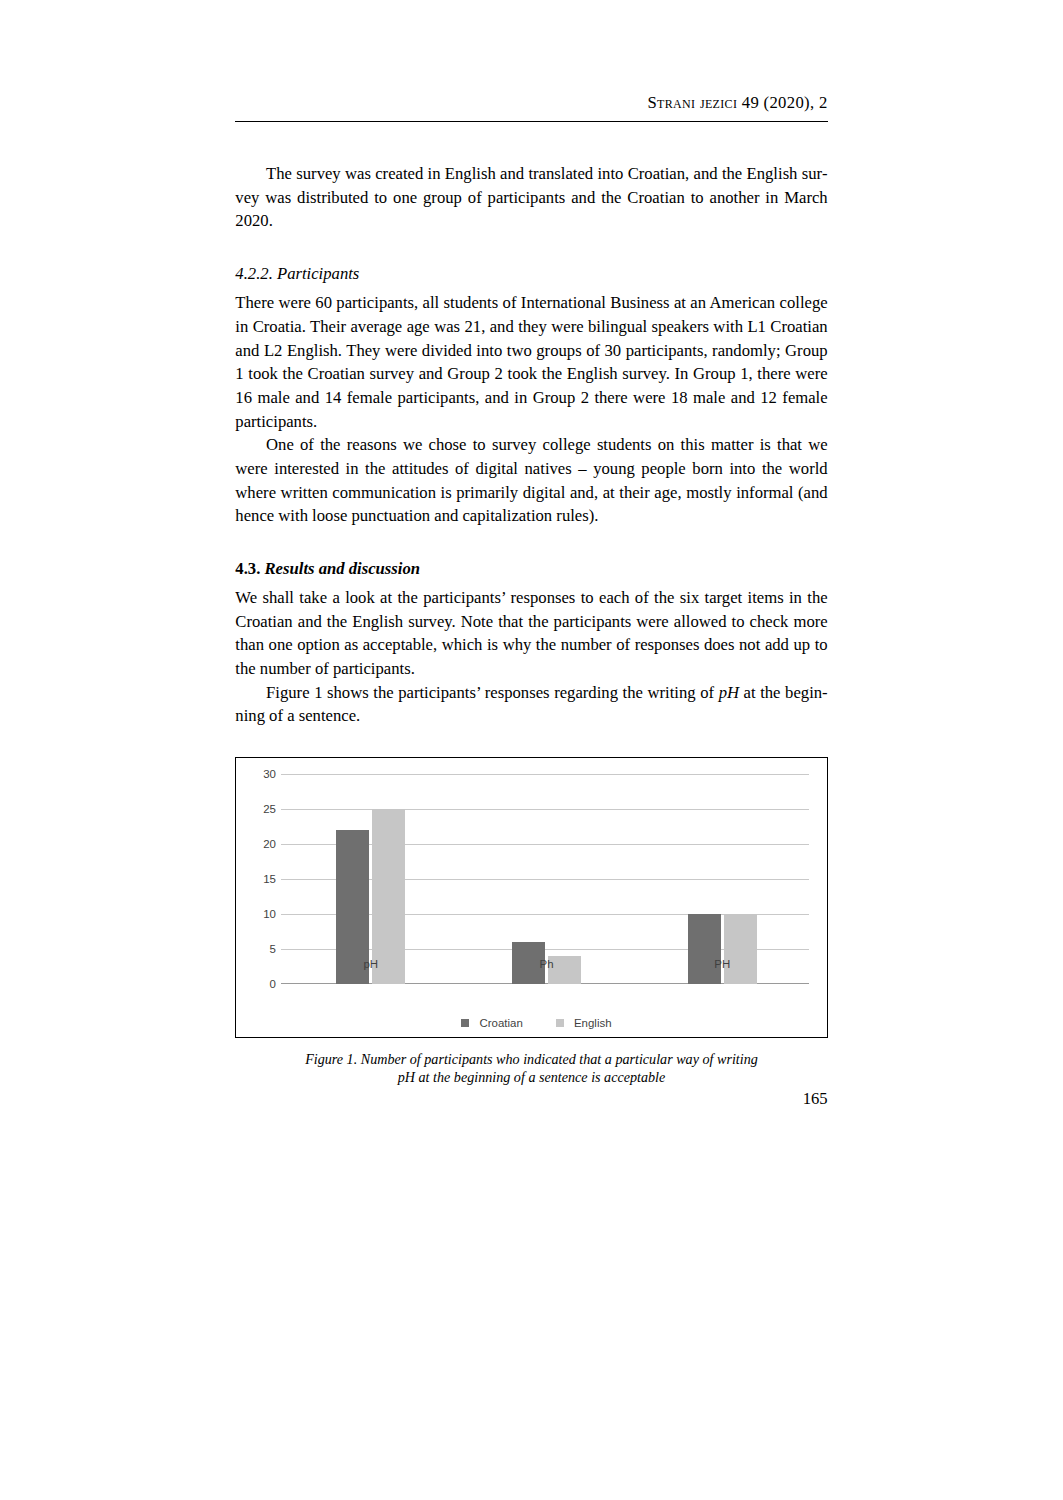Strani jezici 49 (2020), 2
The survey was created in English and translated into Croatian, and the English survey was distributed to one group of participants and the Croatian to another in March 2020.
4.2.2. Participants
There were 60 participants, all students of International Business at an American college in Croatia. Their average age was 21, and they were bilingual speakers with L1 Croatian and L2 English. They were divided into two groups of 30 participants, randomly; Group 1 took the Croatian survey and Group 2 took the English survey. In Group 1, there were 16 male and 14 female participants, and in Group 2 there were 18 male and 12 female participants.
One of the reasons we chose to survey college students on this matter is that we were interested in the attitudes of digital natives – young people born into the world where written communication is primarily digital and, at their age, mostly informal (and hence with loose punctuation and capitalization rules).
4.3. Results and discussion
We shall take a look at the participants’ responses to each of the six target items in the Croatian and the English survey. Note that the participants were allowed to check more than one option as acceptable, which is why the number of responses does not add up to the number of participants.
Figure 1 shows the participants’ responses regarding the writing of pH at the beginning of a sentence.
30
25
20
15
10
5
0
pH
Ph
PH
Croatian English
Figure 1. Number of participants who indicated that a particular way of writing
pH at the beginning of a sentence is acceptable
165